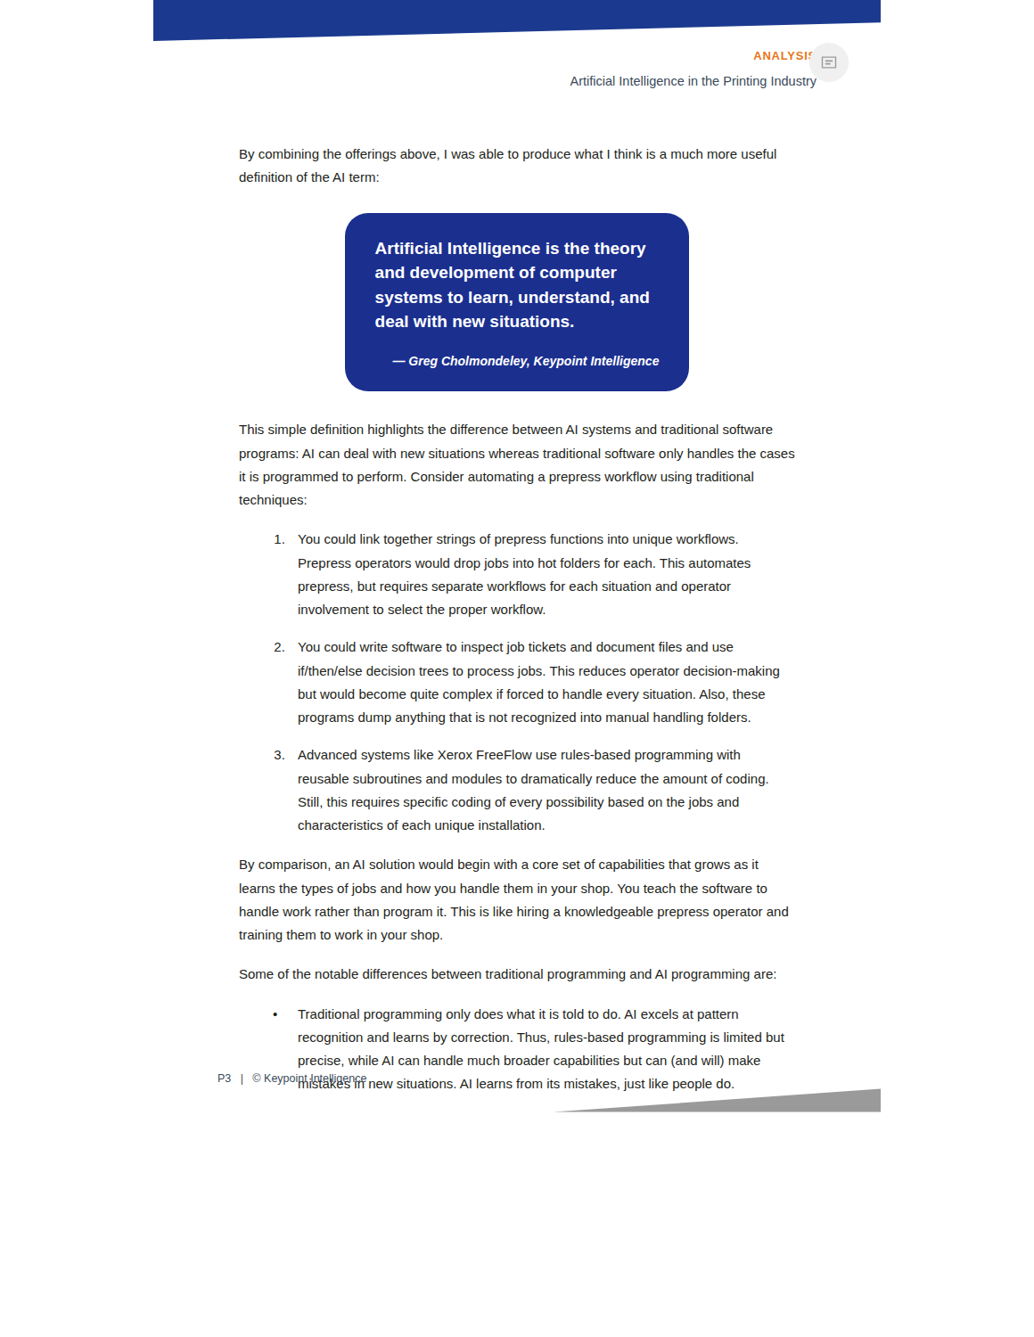ANALYSIS
Artificial Intelligence in the Printing Industry
By combining the offerings above, I was able to produce what I think is a much more useful definition of the AI term:
Artificial Intelligence is the theory and development of computer systems to learn, understand, and deal with new situations.
— Greg Cholmondeley, Keypoint Intelligence
This simple definition highlights the difference between AI systems and traditional software programs: AI can deal with new situations whereas traditional software only handles the cases it is programmed to perform. Consider automating a prepress workflow using traditional techniques:
You could link together strings of prepress functions into unique workflows. Prepress operators would drop jobs into hot folders for each. This automates prepress, but requires separate workflows for each situation and operator involvement to select the proper workflow.
You could write software to inspect job tickets and document files and use if/then/else decision trees to process jobs. This reduces operator decision-making but would become quite complex if forced to handle every situation. Also, these programs dump anything that is not recognized into manual handling folders.
Advanced systems like Xerox FreeFlow use rules-based programming with reusable subroutines and modules to dramatically reduce the amount of coding. Still, this requires specific coding of every possibility based on the jobs and characteristics of each unique installation.
By comparison, an AI solution would begin with a core set of capabilities that grows as it learns the types of jobs and how you handle them in your shop. You teach the software to handle work rather than program it. This is like hiring a knowledgeable prepress operator and training them to work in your shop.
Some of the notable differences between traditional programming and AI programming are:
Traditional programming only does what it is told to do. AI excels at pattern recognition and learns by correction. Thus, rules-based programming is limited but precise, while AI can handle much broader capabilities but can (and will) make mistakes in new situations. AI learns from its mistakes, just like people do.
P3 | © Keypoint Intelligence